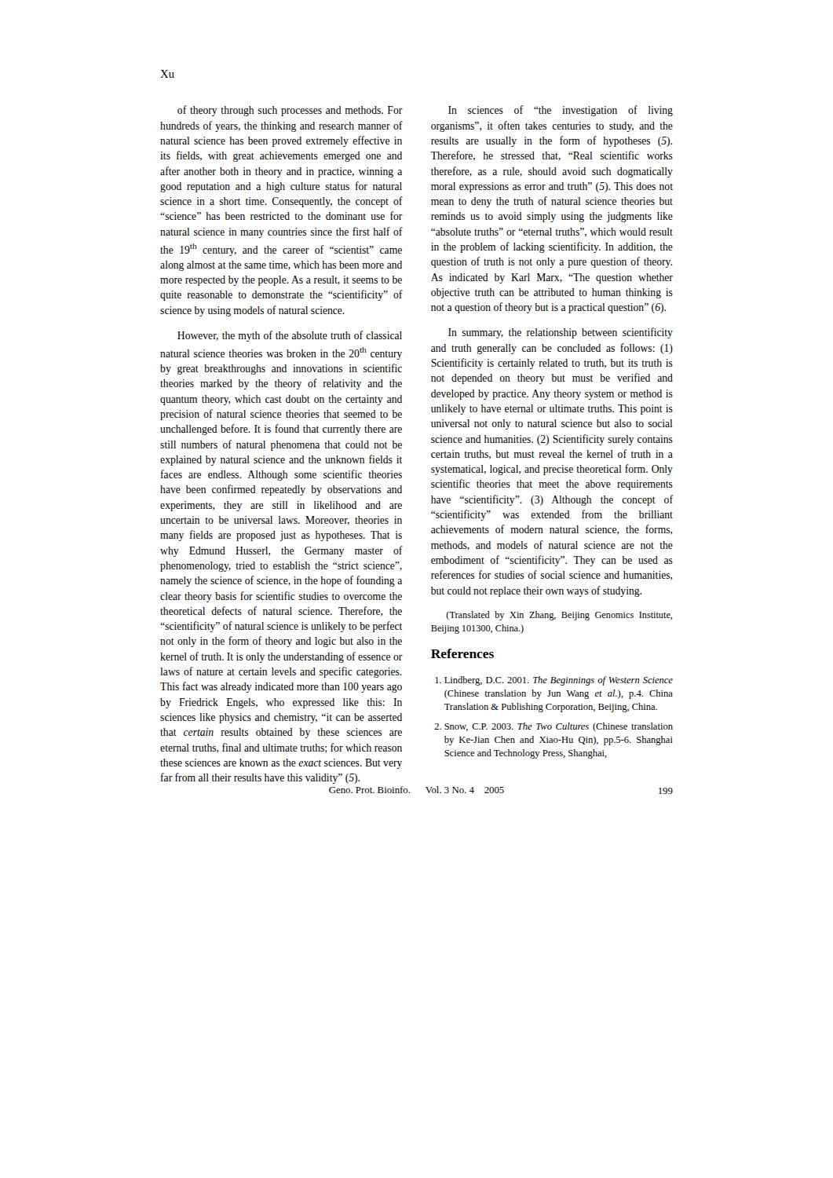Xu
of theory through such processes and methods. For hundreds of years, the thinking and research manner of natural science has been proved extremely effective in its fields, with great achievements emerged one and after another both in theory and in practice, winning a good reputation and a high culture status for natural science in a short time. Consequently, the concept of “science” has been restricted to the dominant use for natural science in many countries since the first half of the 19th century, and the career of “scientist” came along almost at the same time, which has been more and more respected by the people. As a result, it seems to be quite reasonable to demonstrate the “scientificity” of science by using models of natural science.
However, the myth of the absolute truth of classical natural science theories was broken in the 20th century by great breakthroughs and innovations in scientific theories marked by the theory of relativity and the quantum theory, which cast doubt on the certainty and precision of natural science theories that seemed to be unchallenged before. It is found that currently there are still numbers of natural phenomena that could not be explained by natural science and the unknown fields it faces are endless. Although some scientific theories have been confirmed repeatedly by observations and experiments, they are still in likelihood and are uncertain to be universal laws. Moreover, theories in many fields are proposed just as hypotheses. That is why Edmund Husserl, the Germany master of phenomenology, tried to establish the “strict science”, namely the science of science, in the hope of founding a clear theory basis for scientific studies to overcome the theoretical defects of natural science. Therefore, the “scientificity” of natural science is unlikely to be perfect not only in the form of theory and logic but also in the kernel of truth. It is only the understanding of essence or laws of nature at certain levels and specific categories. This fact was already indicated more than 100 years ago by Friedrick Engels, who expressed like this: In sciences like physics and chemistry, “it can be asserted that certain results obtained by these sciences are eternal truths, final and ultimate truths; for which reason these sciences are known as the exact sciences. But very far from all their results have this validity” (5).
In sciences of “the investigation of living organisms”, it often takes centuries to study, and the results are usually in the form of hypotheses (5). Therefore, he stressed that, “Real scientific works therefore, as a rule, should avoid such dogmatically moral expressions as error and truth” (5). This does not mean to deny the truth of natural science theories but reminds us to avoid simply using the judgments like “absolute truths” or “eternal truths”, which would result in the problem of lacking scientificity. In addition, the question of truth is not only a pure question of theory. As indicated by Karl Marx, “The question whether objective truth can be attributed to human thinking is not a question of theory but is a practical question” (6).
In summary, the relationship between scientificity and truth generally can be concluded as follows: (1) Scientificity is certainly related to truth, but its truth is not depended on theory but must be verified and developed by practice. Any theory system or method is unlikely to have eternal or ultimate truths. This point is universal not only to natural science but also to social science and humanities. (2) Scientificity surely contains certain truths, but must reveal the kernel of truth in a systematical, logical, and precise theoretical form. Only scientific theories that meet the above requirements have “scientificity”. (3) Although the concept of “scientificity” was extended from the brilliant achievements of modern natural science, the forms, methods, and models of natural science are not the embodiment of “scientificity”. They can be used as references for studies of social science and humanities, but could not replace their own ways of studying.
(Translated by Xin Zhang, Beijing Genomics Institute, Beijing 101300, China.)
References
Lindberg, D.C. 2001. The Beginnings of Western Science (Chinese translation by Jun Wang et al.), p.4. China Translation & Publishing Corporation, Beijing, China.
Snow, C.P. 2003. The Two Cultures (Chinese translation by Ke-Jian Chen and Xiao-Hu Qin), pp.5-6. Shanghai Science and Technology Press, Shanghai,
Geno. Prot. Bioinfo. Vol. 3 No. 4 2005 199